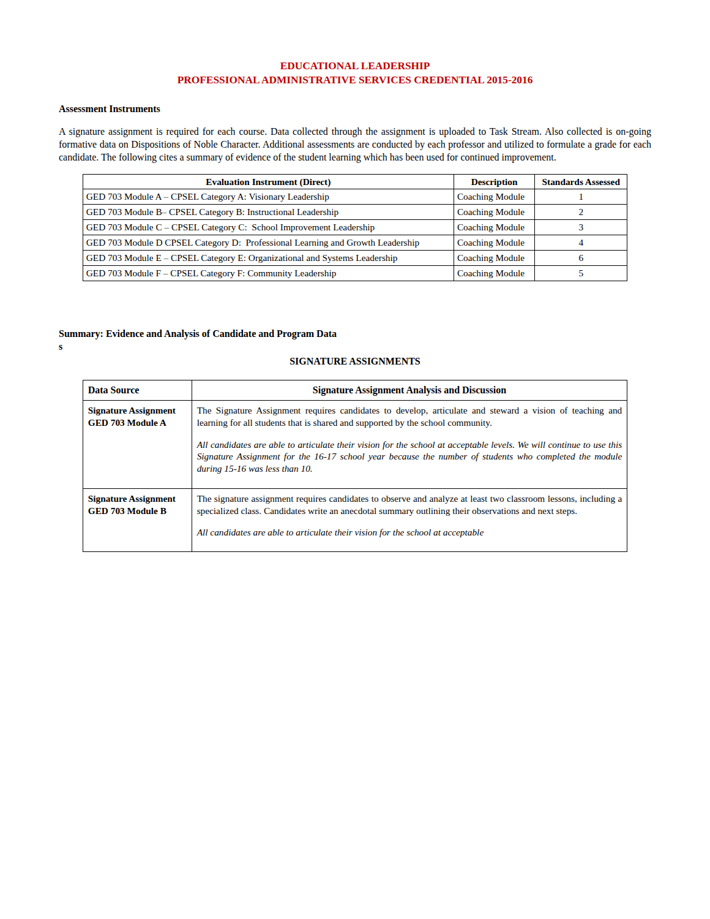EDUCATIONAL LEADERSHIP
PROFESSIONAL ADMINISTRATIVE SERVICES CREDENTIAL 2015-2016
Assessment Instruments
A signature assignment is required for each course. Data collected through the assignment is uploaded to Task Stream. Also collected is on-going formative data on Dispositions of Noble Character. Additional assessments are conducted by each professor and utilized to formulate a grade for each candidate. The following cites a summary of evidence of the student learning which has been used for continued improvement.
| Evaluation Instrument (Direct) | Description | Standards Assessed |
| --- | --- | --- |
| GED 703 Module A – CPSEL Category A: Visionary Leadership | Coaching Module | 1 |
| GED 703 Module B– CPSEL Category B: Instructional Leadership | Coaching Module | 2 |
| GED 703 Module C – CPSEL Category C: School Improvement Leadership | Coaching Module | 3 |
| GED 703 Module D CPSEL Category D: Professional Learning and Growth Leadership | Coaching Module | 4 |
| GED 703 Module E – CPSEL Category E: Organizational and Systems Leadership | Coaching Module | 6 |
| GED 703 Module F – CPSEL Category F: Community Leadership | Coaching Module | 5 |
Summary: Evidence and Analysis of Candidate and Program Data
s
SIGNATURE ASSIGNMENTS
| Data Source | Signature Assignment Analysis and Discussion |
| --- | --- |
| Signature Assignment GED 703 Module A | The Signature Assignment requires candidates to develop, articulate and steward a vision of teaching and learning for all students that is shared and supported by the school community. All candidates are able to articulate their vision for the school at acceptable levels. We will continue to use this Signature Assignment for the 16-17 school year because the number of students who completed the module during 15-16 was less than 10. |
| Signature Assignment GED 703 Module B | The signature assignment requires candidates to observe and analyze at least two classroom lessons, including a specialized class. Candidates write an anecdotal summary outlining their observations and next steps. All candidates are able to articulate their vision for the school at acceptable |